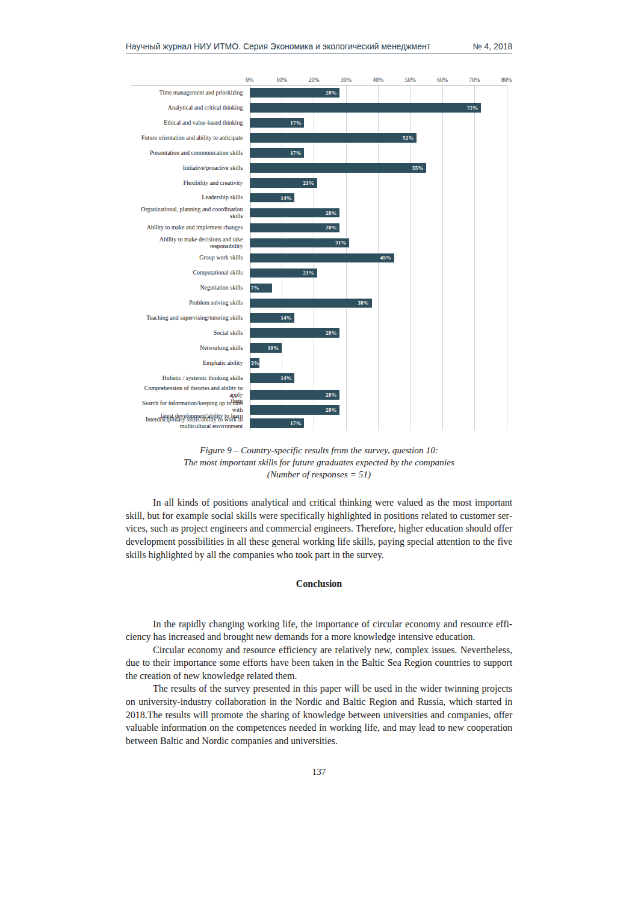Научный журнал НИУ ИТМО. Серия Экономика и экологический менеджмент
№ 4, 2018
0% 10% 20% 30% 40% 50% 60% 70% 80%
Time management and prioritizing
28%
Analytical and critical thinking
72%
Ethical and value-based thinking
17%
Future orientation and ability to anticipate
52%
Presentation and communication skills
17%
Initiative/proactive skills
55%
Flexibility and creativity
21%
Leadership skills
14%
Organizational, planning and coordination skills
28%
Ability to make and implement changes
28%
Ability to make decisions and take responsibility
31%
Group work skills
45%
Computational skills
21%
Negotiation skills
7%
Problem solving skills
38%
Teaching and supervising/tutoring skills
14%
Social skills
28%
Networking skills
10%
Emphatic ability
3%
Holistic / systemic thinking skills
14%
Comprehension of theories and ability to applythem
28%
Search for information/keeping up to date withlatest development/ability to learn
28%
Interdisciplinary skills/ability to work inmulticultural environment
17%
Figure 9 – Country-specific results from the survey, question 10: The most important skills for future graduates expected by the companies (Number of responses = 51)
In all kinds of positions analytical and critical thinking were valued as the most important skill, but for example social skills were specifically highlighted in positions related to customer services, such as project engineers and commercial engineers. Therefore, higher education should offer development possibilities in all these general working life skills, paying special attention to the five skills highlighted by all the companies who took part in the survey.
Conclusion
In the rapidly changing working life, the importance of circular economy and resource efficiency has increased and brought new demands for a more knowledge intensive education.
Circular economy and resource efficiency are relatively new, complex issues. Nevertheless, due to their importance some efforts have been taken in the Baltic Sea Region countries to support the creation of new knowledge related them.
The results of the survey presented in this paper will be used in the wider twinning projects on university-industry collaboration in the Nordic and Baltic Region and Russia, which started in 2018.The results will promote the sharing of knowledge between universities and companies, offer valuable information on the competences needed in working life, and may lead to new cooperation between Baltic and Nordic companies and universities.
137